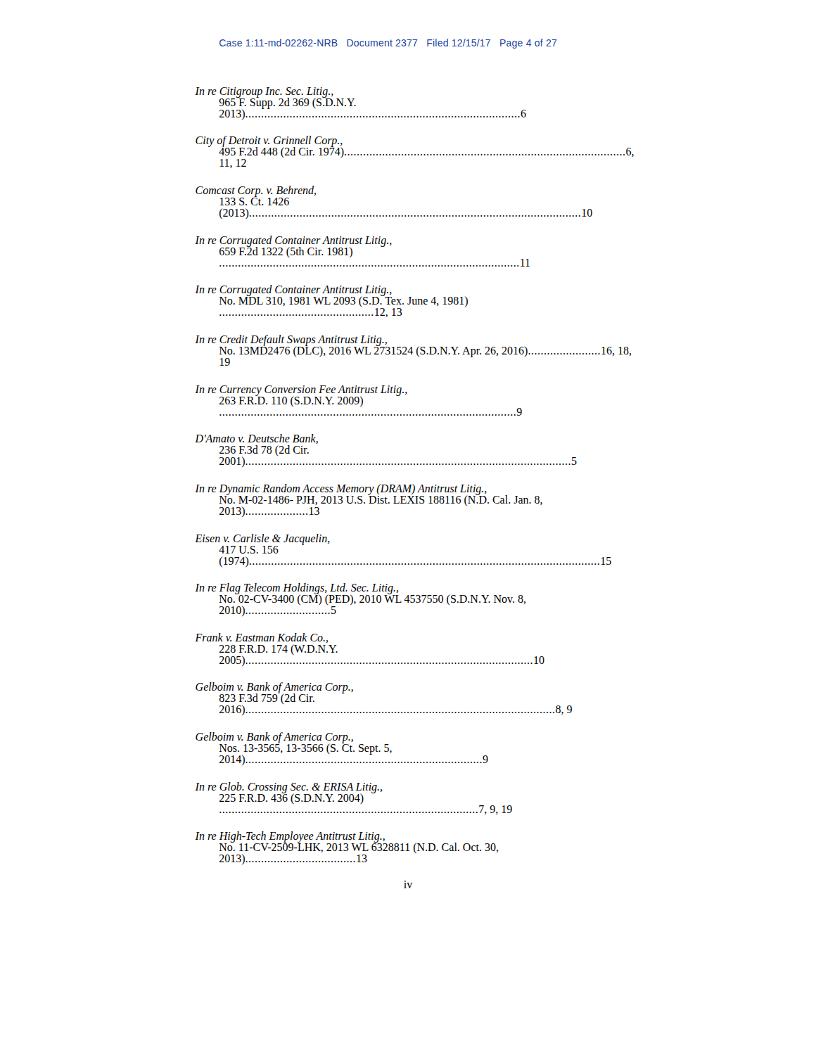Case 1:11-md-02262-NRB Document 2377 Filed 12/15/17 Page 4 of 27
In re Citigroup Inc. Sec. Litig.,
965 F. Supp. 2d 369 (S.D.N.Y. 2013)....................................................................................... 6
City of Detroit v. Grinnell Corp.,
495 F.2d 448 (2d Cir. 1974)......................................................................................... 6, 11, 12
Comcast Corp. v. Behrend,
133 S. Ct. 1426 (2013)......................................................................................................... 10
In re Corrugated Container Antitrust Litig.,
659 F.2d 1322 (5th Cir. 1981) ............................................................................................... 11
In re Corrugated Container Antitrust Litig.,
No. MDL 310, 1981 WL 2093 (S.D. Tex. June 4, 1981) ................................................. 12, 13
In re Credit Default Swaps Antitrust Litig.,
No. 13MD2476 (DLC), 2016 WL 2731524 (S.D.N.Y. Apr. 26, 2016)....................... 16, 18, 19
In re Currency Conversion Fee Antitrust Litig.,
263 F.R.D. 110 (S.D.N.Y. 2009) .............................................................................................. 9
D'Amato v. Deutsche Bank,
236 F.3d 78 (2d Cir. 2001)....................................................................................................... 5
In re Dynamic Random Access Memory (DRAM) Antitrust Litig.,
No. M-02-1486- PJH, 2013 U.S. Dist. LEXIS 188116 (N.D. Cal. Jan. 8, 2013).................... 13
Eisen v. Carlisle & Jacquelin,
417 U.S. 156 (1974)............................................................................................................... 15
In re Flag Telecom Holdings, Ltd. Sec. Litig.,
No. 02-CV-3400 (CM) (PED), 2010 WL 4537550 (S.D.N.Y. Nov. 8, 2010)........................... 5
Frank v. Eastman Kodak Co.,
228 F.R.D. 174 (W.D.N.Y. 2005)........................................................................................... 10
Gelboim v. Bank of America Corp.,
823 F.3d 759 (2d Cir. 2016).................................................................................................. 8, 9
Gelboim v. Bank of America Corp.,
Nos. 13-3565, 13-3566 (S. Ct. Sept. 5, 2014)........................................................................... 9
In re Glob. Crossing Sec. & ERISA Litig.,
225 F.R.D. 436 (S.D.N.Y. 2004) .................................................................................. 7, 9, 19
In re High-Tech Employee Antitrust Litig.,
No. 11-CV-2509-LHK, 2013 WL 6328811 (N.D. Cal. Oct. 30, 2013)................................... 13
iv